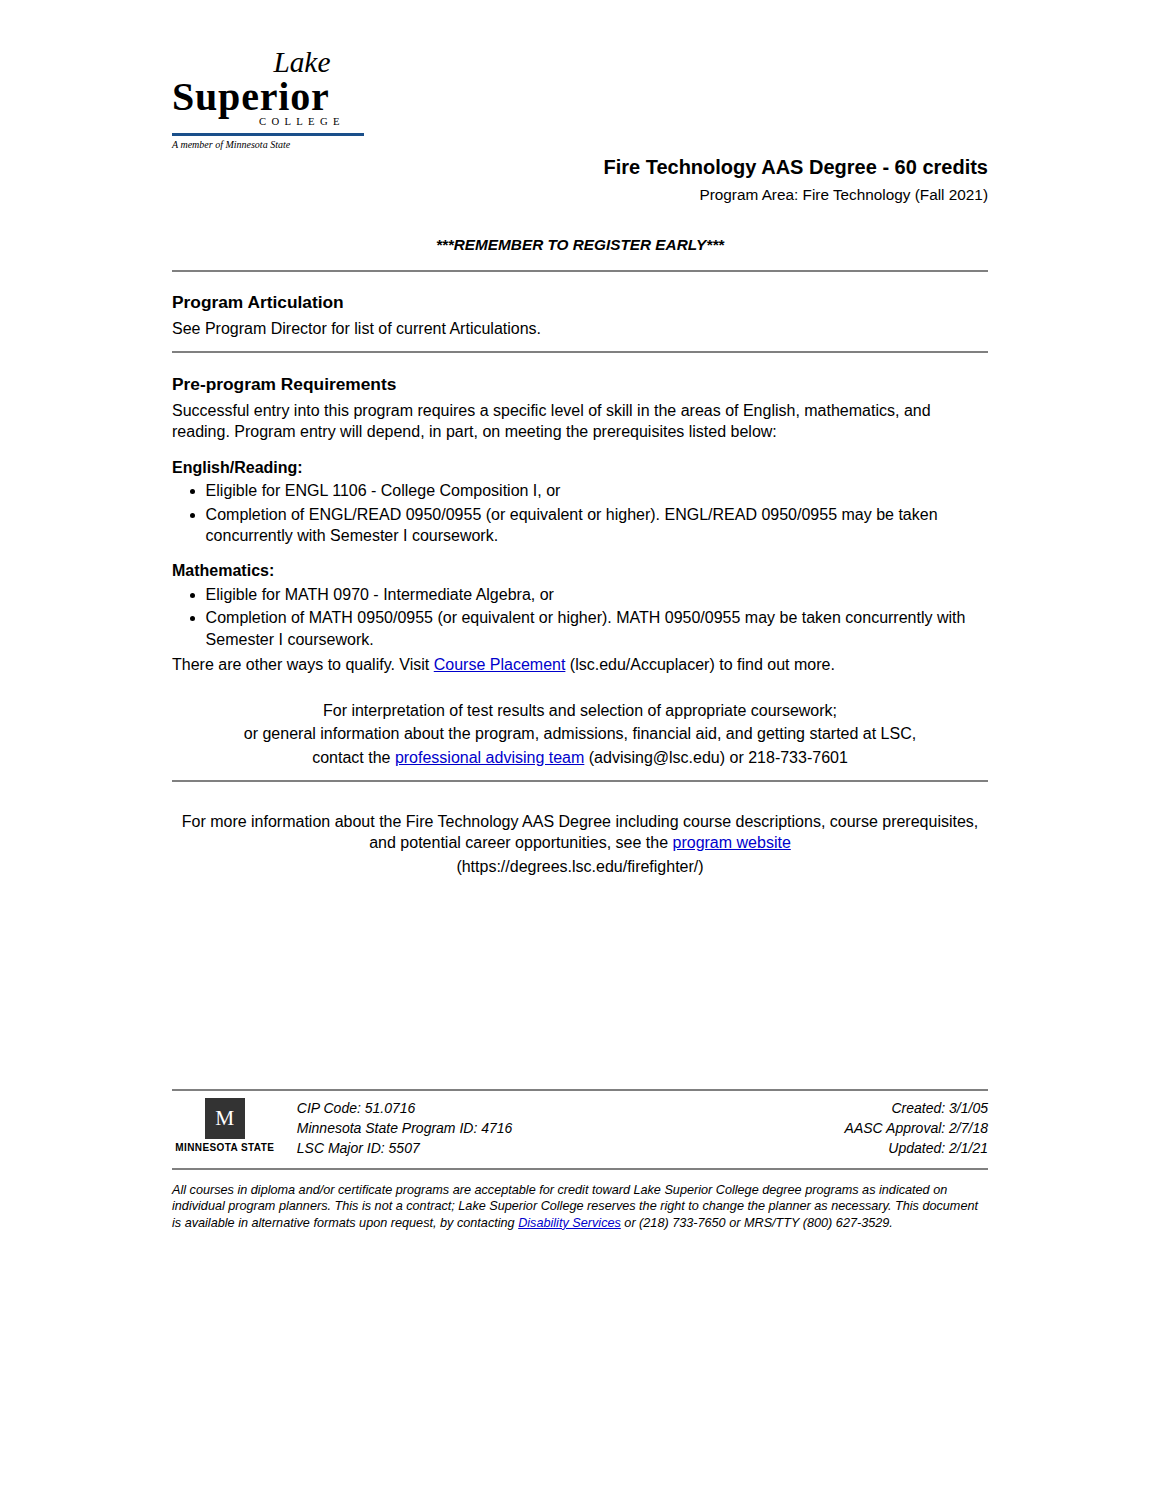Lake Superior COLLEGE
A member of Minnesota State
Fire Technology AAS Degree - 60 credits
Program Area: Fire Technology (Fall 2021)
***REMEMBER TO REGISTER EARLY***
Program Articulation
See Program Director for list of current Articulations.
Pre-program Requirements
Successful entry into this program requires a specific level of skill in the areas of English, mathematics, and reading. Program entry will depend, in part, on meeting the prerequisites listed below:
English/Reading:
Eligible for ENGL 1106 - College Composition I, or
Completion of ENGL/READ 0950/0955 (or equivalent or higher). ENGL/READ 0950/0955 may be taken concurrently with Semester I coursework.
Mathematics:
Eligible for MATH 0970 - Intermediate Algebra, or
Completion of MATH 0950/0955 (or equivalent or higher). MATH 0950/0955 may be taken concurrently with Semester I coursework.
There are other ways to qualify. Visit Course Placement (lsc.edu/Accuplacer) to find out more.
For interpretation of test results and selection of appropriate coursework;
or general information about the program, admissions, financial aid, and getting started at LSC,
contact the professional advising team (advising@lsc.edu) or 218-733-7601
For more information about the Fire Technology AAS Degree including course descriptions, course prerequisites, and potential career opportunities, see the program website
(https://degrees.lsc.edu/firefighter/)
M
MINNESOTA STATE
CIP Code: 51.0716
Minnesota State Program ID: 4716
LSC Major ID: 5507
Created: 3/1/05
AASC Approval: 2/7/18
Updated: 2/1/21
All courses in diploma and/or certificate programs are acceptable for credit toward Lake Superior College degree programs as indicated on individual program planners. This is not a contract; Lake Superior College reserves the right to change the planner as necessary. This document is available in alternative formats upon request, by contacting Disability Services or (218) 733-7650 or MRS/TTY (800) 627-3529.